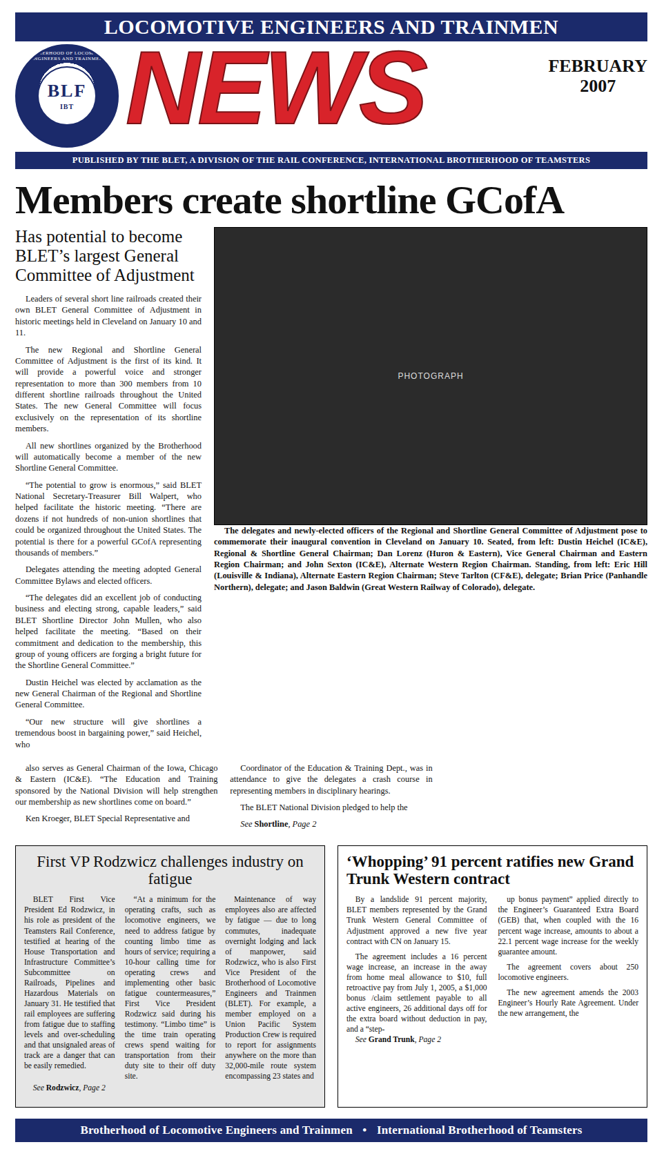LOCOMOTIVE ENGINEERS AND TRAINMEN
Brotherhood of Locomotive Engineers and Trainmen
BLF
IBT
NEWS
FEBRUARY
2007
PUBLISHED BY THE BLET, A DIVISION OF THE RAIL CONFERENCE, INTERNATIONAL BROTHERHOOD OF TEAMSTERS
Members create shortline GCofA
Has potential to become BLET’s largest General Committee of Adjustment
Leaders of several short line railroads created their own BLET General Committee of Adjustment in historic meetings held in Cleveland on January 10 and 11.
The new Regional and Shortline General Committee of Adjustment is the first of its kind. It will provide a powerful voice and stronger representation to more than 300 members from 10 different shortline railroads throughout the United States. The new General Committee will focus exclusively on the representation of its shortline members.
All new shortlines organized by the Brotherhood will automatically become a member of the new Shortline General Committee.
“The potential to grow is enormous,” said BLET National Secretary-Treasurer Bill Walpert, who helped facilitate the historic meeting. “There are dozens if not hundreds of non-union shortlines that could be organized throughout the United States. The potential is there for a powerful GCofA representing thousands of members.”
Delegates attending the meeting adopted General Committee Bylaws and elected officers.
“The delegates did an excellent job of conducting business and electing strong, capable leaders,” said BLET Shortline Director John Mullen, who also helped facilitate the meeting. “Based on their commitment and dedication to the membership, this group of young officers are forging a bright future for the Shortline General Committee.”
Dustin Heichel was elected by acclamation as the new General Chairman of the Regional and Shortline General Committee.
“Our new structure will give shortlines a tremendous boost in bargaining power,” said Heichel, who
PHOTOGRAPH
The delegates and newly-elected officers of the Regional and Shortline General Committee of Adjustment pose to commemorate their inaugural convention in Cleveland on January 10. Seated, from left: Dustin Heichel (IC&E), Regional & Shortline General Chairman; Dan Lorenz (Huron & Eastern), Vice General Chairman and Eastern Region Chairman; and John Sexton (IC&E), Alternate Western Region Chairman. Standing, from left: Eric Hill (Louisville & Indiana), Alternate Eastern Region Chairman; Steve Tarlton (CF&E), delegate; Brian Price (Panhandle Northern), delegate; and Jason Baldwin (Great Western Railway of Colorado), delegate.
also serves as General Chairman of the Iowa, Chicago & Eastern (IC&E). “The Education and Training sponsored by the National Division will help strengthen our membership as new shortlines come on board.”
Ken Kroeger, BLET Special Representative and
Coordinator of the Education & Training Dept., was in attendance to give the delegates a crash course in representing members in disciplinary hearings.
The BLET National Division pledged to help the
See Shortline, Page 2
First VP Rodzwicz challenges industry on fatigue
BLET First Vice President Ed Rodzwicz, in his role as president of the Teamsters Rail Conference, testified at hearing of the House Transportation and Infrastructure Committee’s Subcommittee on Railroads, Pipelines and Hazardous Materials on January 31. He testified that rail employees are suffering from fatigue due to staffing levels and over-scheduling and that unsignaled areas of track are a danger that can be easily remedied.
“At a minimum for the operating crafts, such as locomotive engineers, we need to address fatigue by counting limbo time as hours of service; requiring a 10-hour calling time for operating crews and implementing other basic fatigue countermeasures,” First Vice President Rodzwicz said during his testimony. “Limbo time” is the time train operating crews spend waiting for transportation from their duty site to their off duty site.
Maintenance of way employees also are affected by fatigue — due to long commutes, inadequate overnight lodging and lack of manpower, said Rodzwicz, who is also First Vice President of the Brotherhood of Locomotive Engineers and Trainmen (BLET). For example, a member employed on a Union Pacific System Production Crew is required to report for assignments anywhere on the more than 32,000-mile route system encompassing 23 states and
See Rodzwicz, Page 2
‘Whopping’ 91 percent ratifies new Grand Trunk Western contract
By a landslide 91 percent majority, BLET members represented by the Grand Trunk Western General Committee of Adjustment approved a new five year contract with CN on January 15.
The agreement includes a 16 percent wage increase, an increase in the away from home meal allowance to $10, full retroactive pay from July 1, 2005, a $1,000 bonus /claim settlement payable to all active engineers, 26 additional days off for the extra board without deduction in pay, and a “step-
up bonus payment” applied directly to the Engineer’s Guaranteed Extra Board (GEB) that, when coupled with the 16 percent wage increase, amounts to about a 22.1 percent wage increase for the weekly guarantee amount.
The agreement covers about 250 locomotive engineers.
The new agreement amends the 2003 Engineer’s Hourly Rate Agreement. Under the new arrangement, the
See Grand Trunk, Page 2
Brotherhood of Locomotive Engineers and Trainmen • International Brotherhood of Teamsters